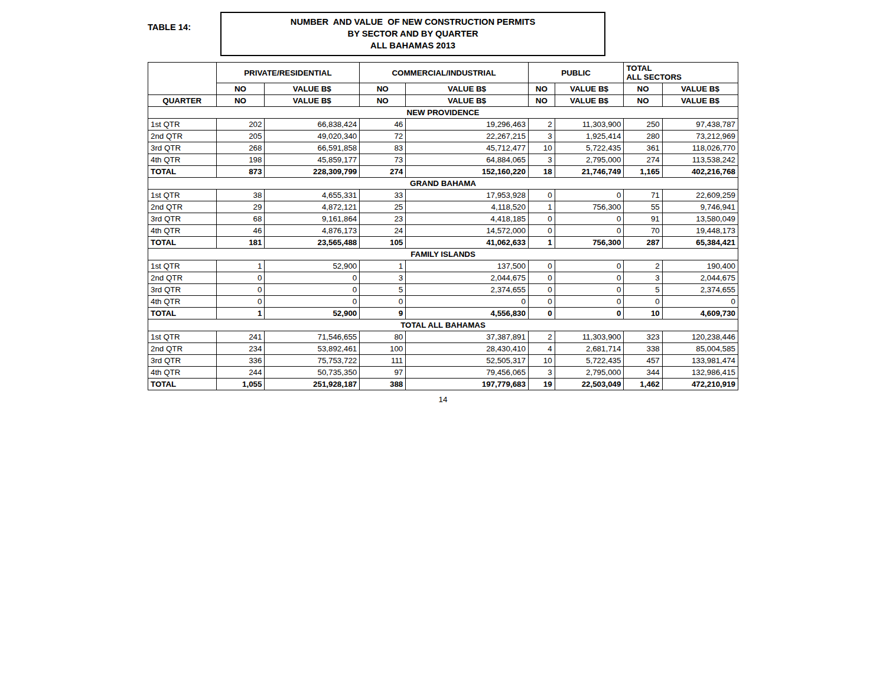TABLE 14:
NUMBER AND VALUE OF NEW CONSTRUCTION PERMITS
BY SECTOR AND BY QUARTER
ALL BAHAMAS 2013
| | PRIVATE/RESIDENTIAL | COMMERCIAL/INDUSTRIAL | PUBLIC | TOTAL ALL SECTORS |
| --- | --- | --- | --- | --- |
| NO | VALUE B$ | NO | VALUE B$ | NO | VALUE B$ | NO | VALUE B$ |
| QUARTER | NO | VALUE B$ | NO | VALUE B$ | NO | VALUE B$ | NO | VALUE B$ |
| NEW PROVIDENCE |
| 1st QTR | 202 | 66,838,424 | 46 | 19,296,463 | 2 | 11,303,900 | 250 | 97,438,787 |
| 2nd QTR | 205 | 49,020,340 | 72 | 22,267,215 | 3 | 1,925,414 | 280 | 73,212,969 |
| 3rd QTR | 268 | 66,591,858 | 83 | 45,712,477 | 10 | 5,722,435 | 361 | 118,026,770 |
| 4th QTR | 198 | 45,859,177 | 73 | 64,884,065 | 3 | 2,795,000 | 274 | 113,538,242 |
| TOTAL | 873 | 228,309,799 | 274 | 152,160,220 | 18 | 21,746,749 | 1,165 | 402,216,768 |
| GRAND BAHAMA |
| 1st QTR | 38 | 4,655,331 | 33 | 17,953,928 | 0 | 0 | 71 | 22,609,259 |
| 2nd QTR | 29 | 4,872,121 | 25 | 4,118,520 | 1 | 756,300 | 55 | 9,746,941 |
| 3rd QTR | 68 | 9,161,864 | 23 | 4,418,185 | 0 | 0 | 91 | 13,580,049 |
| 4th QTR | 46 | 4,876,173 | 24 | 14,572,000 | 0 | 0 | 70 | 19,448,173 |
| TOTAL | 181 | 23,565,488 | 105 | 41,062,633 | 1 | 756,300 | 287 | 65,384,421 |
| FAMILY ISLANDS |
| 1st QTR | 1 | 52,900 | 1 | 137,500 | 0 | 0 | 2 | 190,400 |
| 2nd QTR | 0 | 0 | 3 | 2,044,675 | 0 | 0 | 3 | 2,044,675 |
| 3rd QTR | 0 | 0 | 5 | 2,374,655 | 0 | 0 | 5 | 2,374,655 |
| 4th QTR | 0 | 0 | 0 | 0 | 0 | 0 | 0 | 0 |
| TOTAL | 1 | 52,900 | 9 | 4,556,830 | 0 | 0 | 10 | 4,609,730 |
| TOTAL ALL BAHAMAS |
| 1st QTR | 241 | 71,546,655 | 80 | 37,387,891 | 2 | 11,303,900 | 323 | 120,238,446 |
| 2nd QTR | 234 | 53,892,461 | 100 | 28,430,410 | 4 | 2,681,714 | 338 | 85,004,585 |
| 3rd QTR | 336 | 75,753,722 | 111 | 52,505,317 | 10 | 5,722,435 | 457 | 133,981,474 |
| 4th QTR | 244 | 50,735,350 | 97 | 79,456,065 | 3 | 2,795,000 | 344 | 132,986,415 |
| TOTAL | 1,055 | 251,928,187 | 388 | 197,779,683 | 19 | 22,503,049 | 1,462 | 472,210,919 |
14